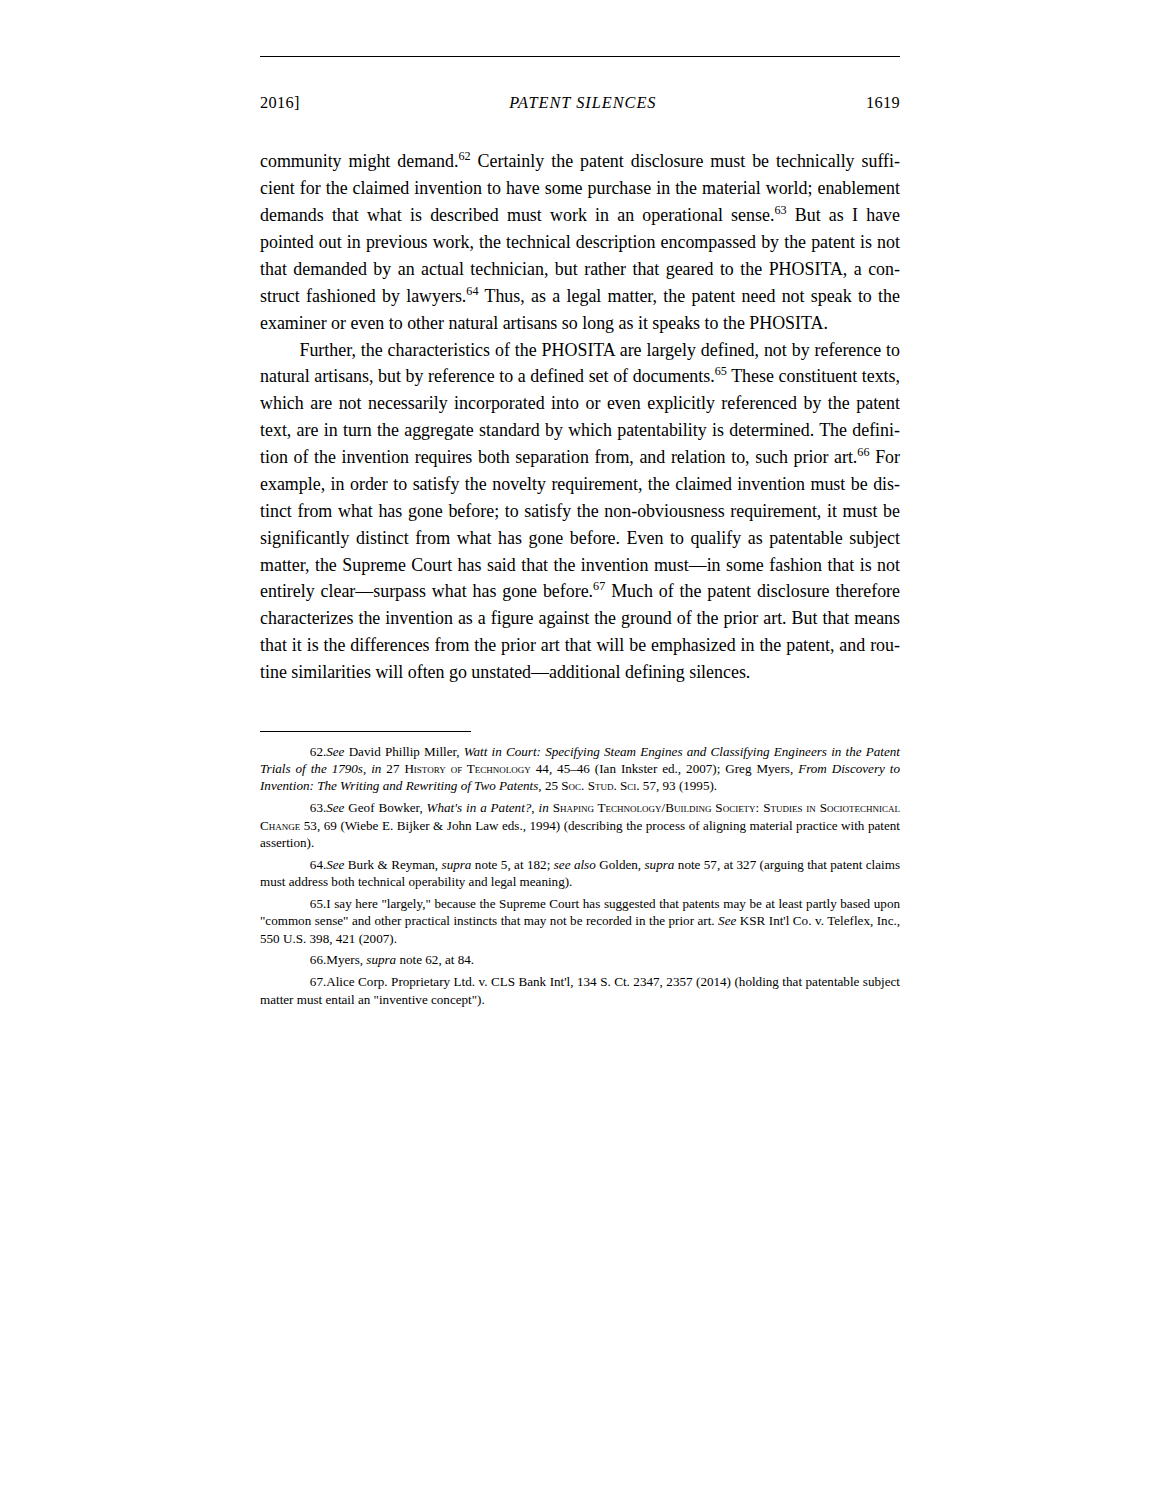2016] Patent Silences 1619
community might demand.62 Certainly the patent disclosure must be technically sufficient for the claimed invention to have some purchase in the material world; enablement demands that what is described must work in an operational sense.63 But as I have pointed out in previous work, the technical description encompassed by the patent is not that demanded by an actual technician, but rather that geared to the PHOSITA, a construct fashioned by lawyers.64 Thus, as a legal matter, the patent need not speak to the examiner or even to other natural artisans so long as it speaks to the PHOSITA.
Further, the characteristics of the PHOSITA are largely defined, not by reference to natural artisans, but by reference to a defined set of documents.65 These constituent texts, which are not necessarily incorporated into or even explicitly referenced by the patent text, are in turn the aggregate standard by which patentability is determined. The definition of the invention requires both separation from, and relation to, such prior art.66 For example, in order to satisfy the novelty requirement, the claimed invention must be distinct from what has gone before; to satisfy the non-obviousness requirement, it must be significantly distinct from what has gone before. Even to qualify as patentable subject matter, the Supreme Court has said that the invention must—in some fashion that is not entirely clear—surpass what has gone before.67 Much of the patent disclosure therefore characterizes the invention as a figure against the ground of the prior art. But that means that it is the differences from the prior art that will be emphasized in the patent, and routine similarities will often go unstated—additional defining silences.
62. See David Phillip Miller, Watt in Court: Specifying Steam Engines and Classifying Engineers in the Patent Trials of the 1790s, in 27 History of Technology 44, 45–46 (Ian Inkster ed., 2007); Greg Myers, From Discovery to Invention: The Writing and Rewriting of Two Patents, 25 Soc. Stud. Sci. 57, 93 (1995).
63. See Geof Bowker, What's in a Patent?, in Shaping Technology/Building Society: Studies in Sociotechnical Change 53, 69 (Wiebe E. Bijker & John Law eds., 1994) (describing the process of aligning material practice with patent assertion).
64. See Burk & Reyman, supra note 5, at 182; see also Golden, supra note 57, at 327 (arguing that patent claims must address both technical operability and legal meaning).
65. I say here "largely," because the Supreme Court has suggested that patents may be at least partly based upon "common sense" and other practical instincts that may not be recorded in the prior art. See KSR Int'l Co. v. Teleflex, Inc., 550 U.S. 398, 421 (2007).
66. Myers, supra note 62, at 84.
67. Alice Corp. Proprietary Ltd. v. CLS Bank Int'l, 134 S. Ct. 2347, 2357 (2014) (holding that patentable subject matter must entail an "inventive concept").